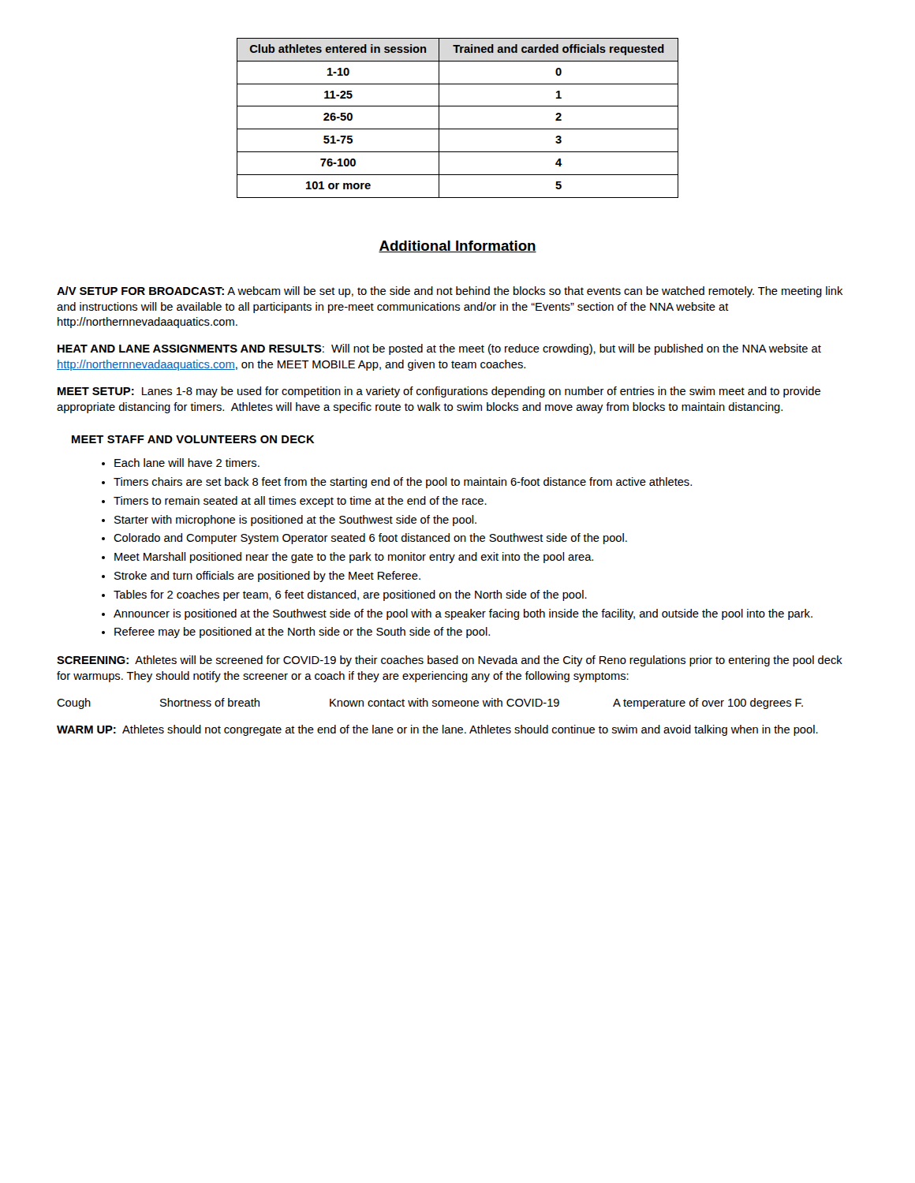| Club athletes entered in session | Trained and carded officials requested |
| --- | --- |
| 1-10 | 0 |
| 11-25 | 1 |
| 26-50 | 2 |
| 51-75 | 3 |
| 76-100 | 4 |
| 101 or more | 5 |
Additional Information
A/V SETUP FOR BROADCAST: A webcam will be set up, to the side and not behind the blocks so that events can be watched remotely. The meeting link and instructions will be available to all participants in pre-meet communications and/or in the “Events” section of the NNA website at http://northernnevadaaquatics.com.
HEAT AND LANE ASSIGNMENTS AND RESULTS: Will not be posted at the meet (to reduce crowding), but will be published on the NNA website at http://northernnevadaaquatics.com, on the MEET MOBILE App, and given to team coaches.
MEET SETUP: Lanes 1-8 may be used for competition in a variety of configurations depending on number of entries in the swim meet and to provide appropriate distancing for timers. Athletes will have a specific route to walk to swim blocks and move away from blocks to maintain distancing.
MEET STAFF AND VOLUNTEERS ON DECK
Each lane will have 2 timers.
Timers chairs are set back 8 feet from the starting end of the pool to maintain 6-foot distance from active athletes.
Timers to remain seated at all times except to time at the end of the race.
Starter with microphone is positioned at the Southwest side of the pool.
Colorado and Computer System Operator seated 6 foot distanced on the Southwest side of the pool.
Meet Marshall positioned near the gate to the park to monitor entry and exit into the pool area.
Stroke and turn officials are positioned by the Meet Referee.
Tables for 2 coaches per team, 6 feet distanced, are positioned on the North side of the pool.
Announcer is positioned at the Southwest side of the pool with a speaker facing both inside the facility, and outside the pool into the park.
Referee may be positioned at the North side or the South side of the pool.
SCREENING: Athletes will be screened for COVID-19 by their coaches based on Nevada and the City of Reno regulations prior to entering the pool deck for warmups. They should notify the screener or a coach if they are experiencing any of the following symptoms:
Cough Shortness of breath Known contact with someone with COVID-19 A temperature of over 100 degrees F.
WARM UP: Athletes should not congregate at the end of the lane or in the lane. Athletes should continue to swim and avoid talking when in the pool.